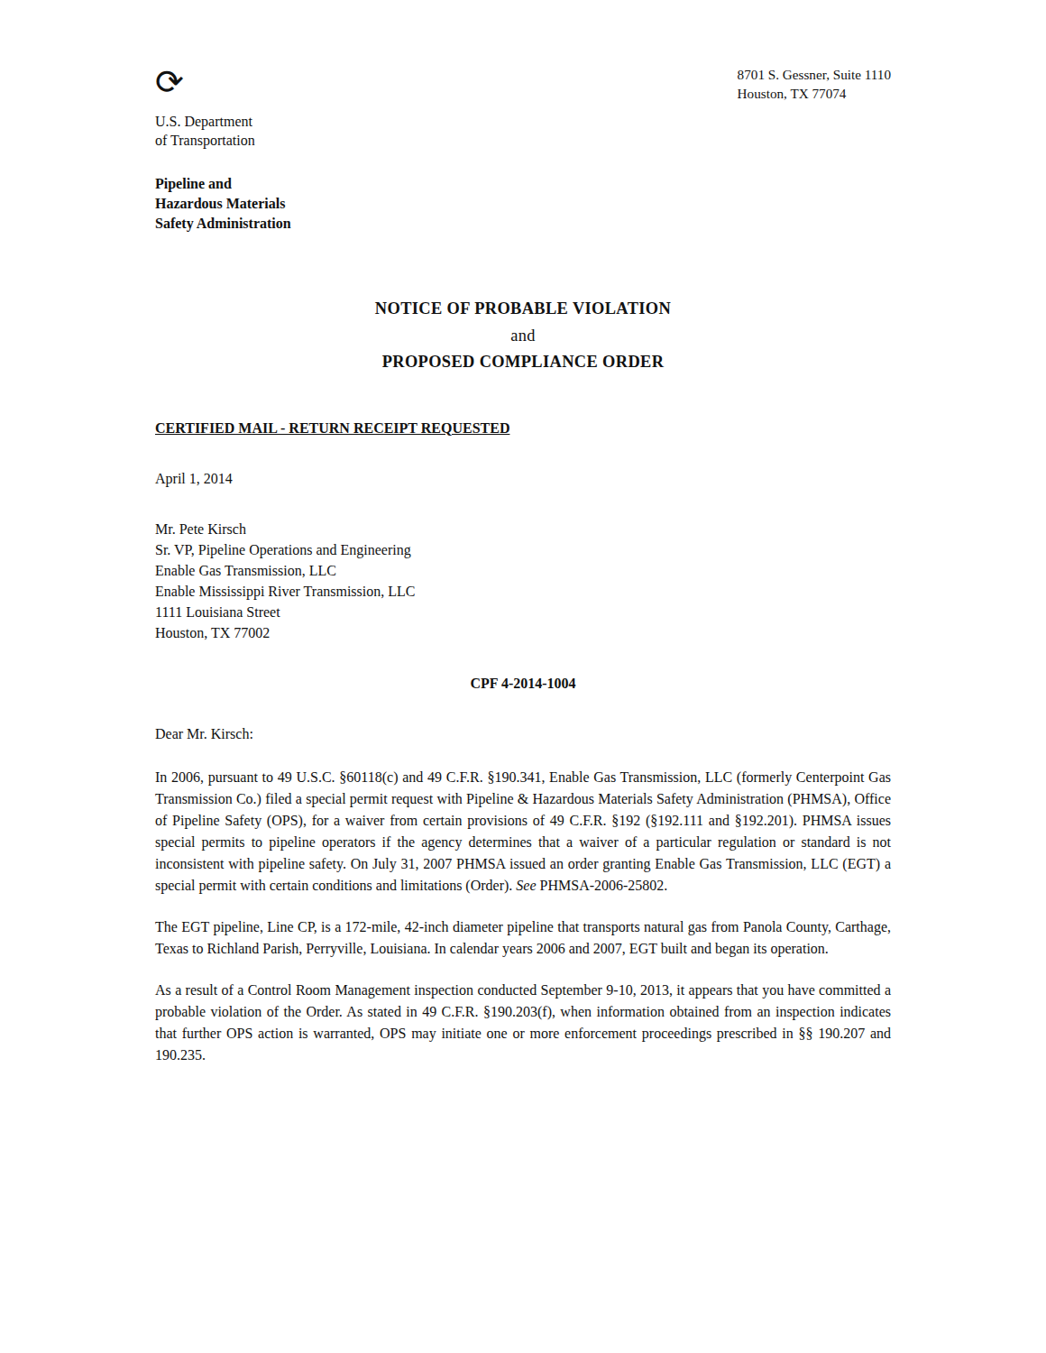⟳
U.S. Department of Transportation
Pipeline and Hazardous Materials Safety Administration
8701 S. Gessner, Suite 1110
Houston, TX 77074
NOTICE OF PROBABLE VIOLATION
and
PROPOSED COMPLIANCE ORDER
CERTIFIED MAIL - RETURN RECEIPT REQUESTED
April 1, 2014
Mr. Pete Kirsch Sr. VP, Pipeline Operations and Engineering Enable Gas Transmission, LLC Enable Mississippi River Transmission, LLC 1111 Louisiana Street Houston, TX 77002
CPF 4-2014-1004
Dear Mr. Kirsch:
In 2006, pursuant to 49 U.S.C. §60118(c) and 49 C.F.R. §190.341, Enable Gas Transmission, LLC (formerly Centerpoint Gas Transmission Co.) filed a special permit request with Pipeline & Hazardous Materials Safety Administration (PHMSA), Office of Pipeline Safety (OPS), for a waiver from certain provisions of 49 C.F.R. §192 (§192.111 and §192.201). PHMSA issues special permits to pipeline operators if the agency determines that a waiver of a particular regulation or standard is not inconsistent with pipeline safety. On July 31, 2007 PHMSA issued an order granting Enable Gas Transmission, LLC (EGT) a special permit with certain conditions and limitations (Order). See PHMSA-2006-25802.
The EGT pipeline, Line CP, is a 172-mile, 42-inch diameter pipeline that transports natural gas from Panola County, Carthage, Texas to Richland Parish, Perryville, Louisiana. In calendar years 2006 and 2007, EGT built and began its operation.
As a result of a Control Room Management inspection conducted September 9-10, 2013, it appears that you have committed a probable violation of the Order. As stated in 49 C.F.R. §190.203(f), when information obtained from an inspection indicates that further OPS action is warranted, OPS may initiate one or more enforcement proceedings prescribed in §§ 190.207 and 190.235.